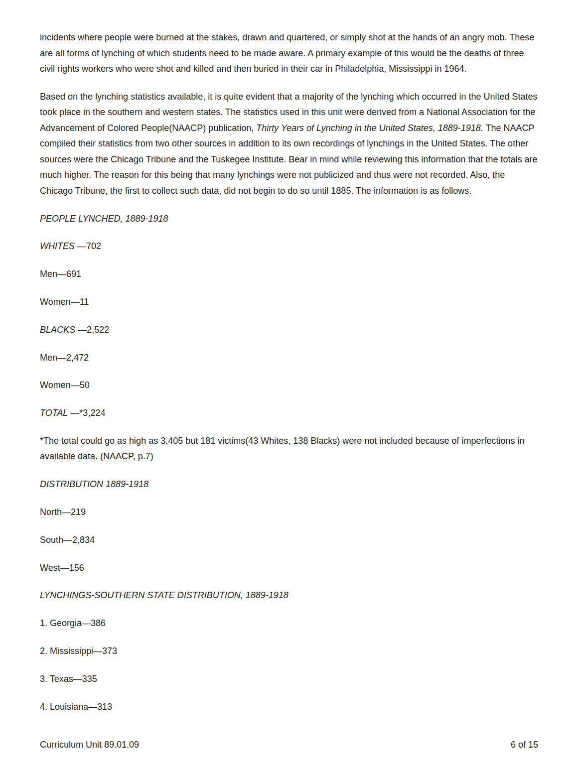incidents where people were burned at the stakes, drawn and quartered, or simply shot at the hands of an angry mob. These are all forms of lynching of which students need to be made aware. A primary example of this would be the deaths of three civil rights workers who were shot and killed and then buried in their car in Philadelphia, Mississippi in 1964.
Based on the lynching statistics available, it is quite evident that a majority of the lynching which occurred in the United States took place in the southern and western states. The statistics used in this unit were derived from a National Association for the Advancement of Colored People(NAACP) publication, Thirty Years of Lynching in the United States, 1889-1918. The NAACP compiled their statistics from two other sources in addition to its own recordings of lynchings in the United States. The other sources were the Chicago Tribune and the Tuskegee Institute. Bear in mind while reviewing this information that the totals are much higher. The reason for this being that many lynchings were not publicized and thus were not recorded. Also, the Chicago Tribune, the first to collect such data, did not begin to do so until 1885. The information is as follows.
PEOPLE LYNCHED, 1889-1918
WHITES —702
Men—691
Women—11
BLACKS —2,522
Men—2,472
Women—50
TOTAL —*3,224
*The total could go as high as 3,405 but 181 victims(43 Whites, 138 Blacks) were not included because of imperfections in available data. (NAACP, p.7)
DISTRIBUTION 1889-1918
North—219
South—2,834
West—156
LYNCHINGS-SOUTHERN STATE DISTRIBUTION, 1889-1918
1. Georgia—386
2. Mississippi—373
3. Texas—335
4. Louisiana—313
Curriculum Unit 89.01.09 6 of 15